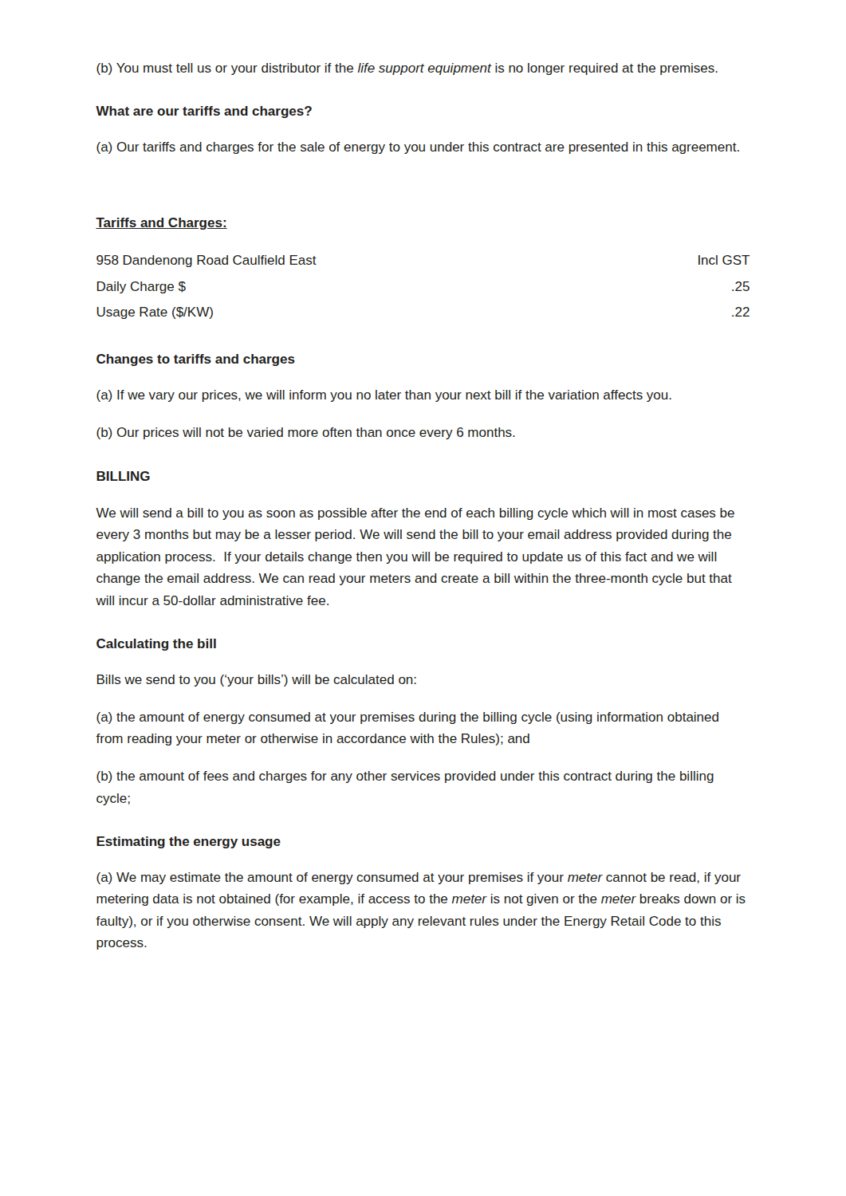(b) You must tell us or your distributor if the life support equipment is no longer required at the premises.
What are our tariffs and charges?
(a) Our tariffs and charges for the sale of energy to you under this contract are presented in this agreement.
Tariffs and Charges:
| 958 Dandenong Road Caulfield East | Incl GST |
| Daily Charge $ | .25 |
| Usage Rate ($/KW) | .22 |
Changes to tariffs and charges
(a) If we vary our prices, we will inform you no later than your next bill if the variation affects you.
(b) Our prices will not be varied more often than once every 6 months.
BILLING
We will send a bill to you as soon as possible after the end of each billing cycle which will in most cases be every 3 months but may be a lesser period. We will send the bill to your email address provided during the application process. If your details change then you will be required to update us of this fact and we will change the email address. We can read your meters and create a bill within the three-month cycle but that will incur a 50-dollar administrative fee.
Calculating the bill
Bills we send to you (‘your bills’) will be calculated on:
(a) the amount of energy consumed at your premises during the billing cycle (using information obtained from reading your meter or otherwise in accordance with the Rules); and
(b) the amount of fees and charges for any other services provided under this contract during the billing cycle;
Estimating the energy usage
(a) We may estimate the amount of energy consumed at your premises if your meter cannot be read, if your metering data is not obtained (for example, if access to the meter is not given or the meter breaks down or is faulty), or if you otherwise consent. We will apply any relevant rules under the Energy Retail Code to this process.